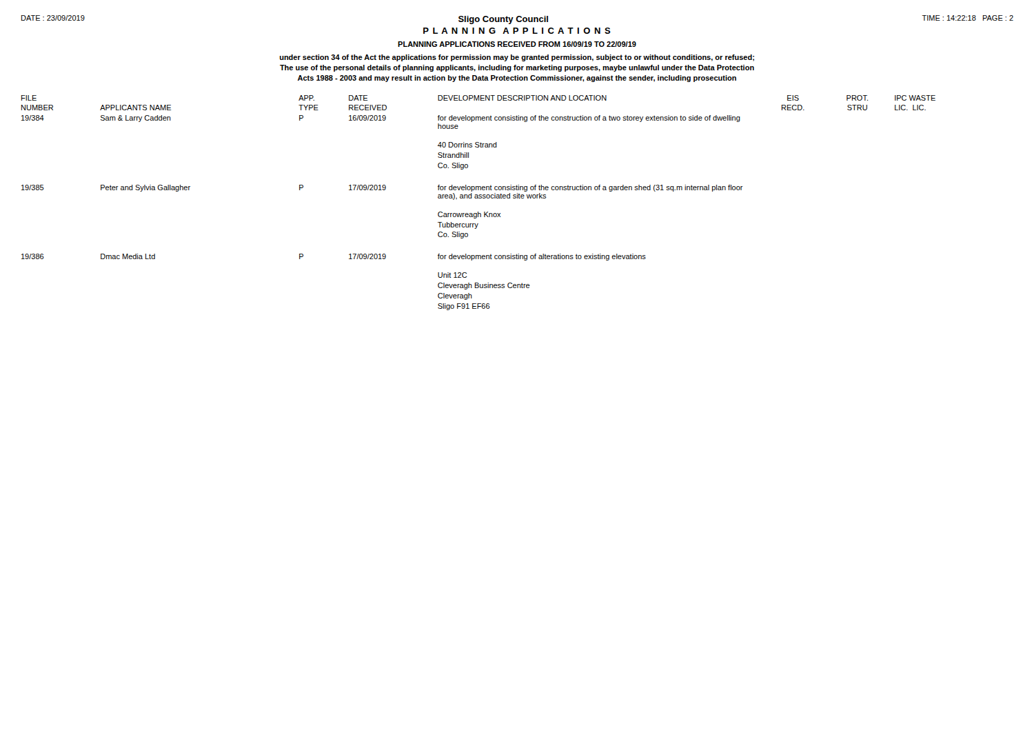DATE : 23/09/2019
Sligo County Council
TIME : 14:22:18 PAGE : 2
P L A N N I N G A P P L I C A T I O N S
PLANNING APPLICATIONS RECEIVED FROM 16/09/19 TO 22/09/19
under section 34 of the Act the applications for permission may be granted permission, subject to or without conditions, or refused;
The use of the personal details of planning applicants, including for marketing purposes, maybe unlawful under the Data Protection
Acts 1988 - 2003 and may result in action by the Data Protection Commissioner, against the sender, including prosecution
| FILE NUMBER | APPLICANTS NAME | APP. TYPE | DATE RECEIVED | DEVELOPMENT DESCRIPTION AND LOCATION | EIS RECD. | PROT. STRU | IPC WASTE LIC. LIC. |
| --- | --- | --- | --- | --- | --- | --- | --- |
| 19/384 | Sam & Larry Cadden | P | 16/09/2019 | for development consisting of the construction of a two storey extension to side of dwelling house 40 Dorrins Strand Strandhill Co. Sligo | | | |
| 19/385 | Peter and Sylvia Gallagher | P | 17/09/2019 | for development consisting of the construction of a garden shed (31 sq.m internal plan floor area), and associated site works Carrowreagh Knox Tubbercurry Co. Sligo | | | |
| 19/386 | Dmac Media Ltd | P | 17/09/2019 | for development consisting of alterations to existing elevations Unit 12C Cleveragh Business Centre Cleveragh Sligo F91 EF66 | | | |